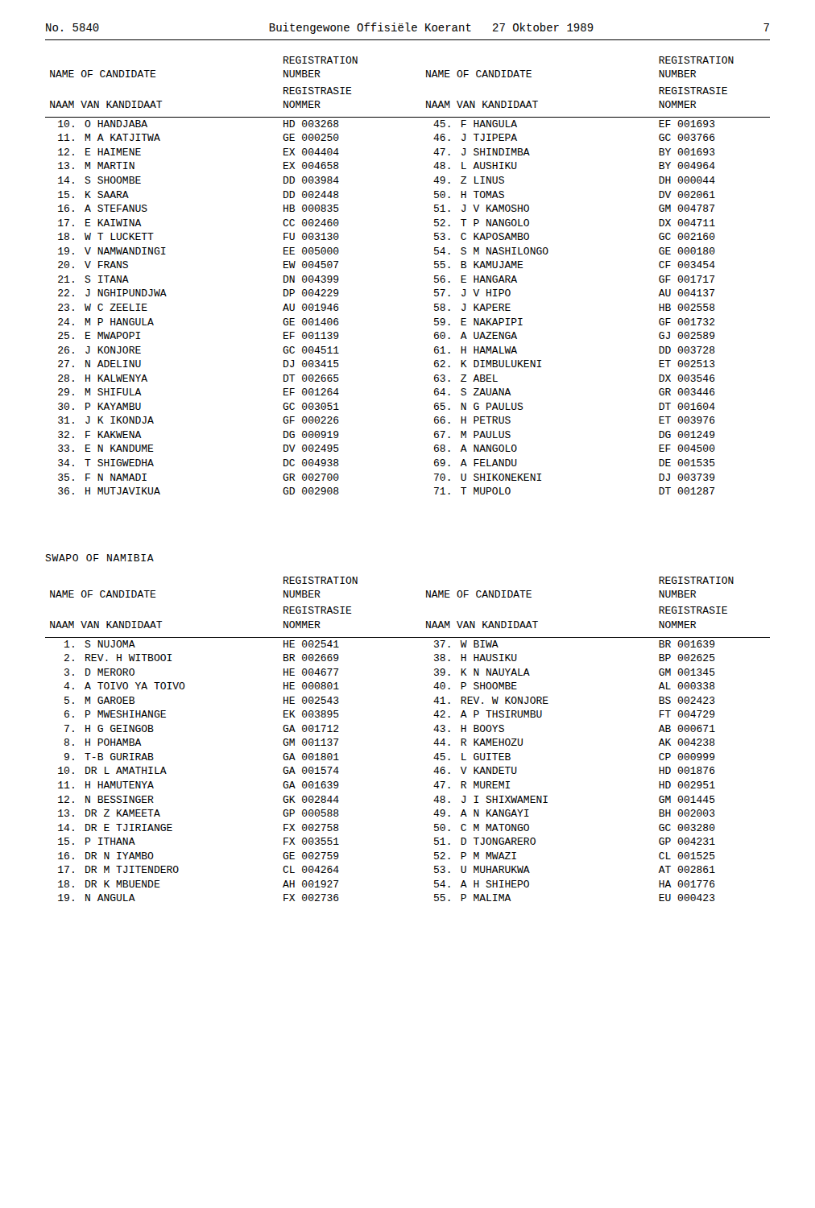No. 5840 Buitengewone Offisiële Koerant 27 Oktober 1989 7
| NAME OF CANDIDATE | REGISTRATION NUMBER | | NAME OF CANDIDATE | REGISTRATION NUMBER |
| --- | --- | --- | --- | --- |
| NAAM VAN KANDIDAAT | REGISTRASIE NOMMER | | NAAM VAN KANDIDAAT | REGISTRASIE NOMMER |
| 10. | O HANDJABA | HD 003268 | | 45. | F HANGULA | EF 001693 |
| 11. | M A KATJITWA | GE 000250 | | 46. | J TJIPEPA | GC 003766 |
| 12. | E HAIMENE | EX 004404 | | 47. | J SHINDIMBA | BY 001693 |
| 13. | M MARTIN | EX 004658 | | 48. | L AUSHIKU | BY 004964 |
| 14. | S SHOOMBE | DD 003984 | | 49. | Z LINUS | DH 000044 |
| 15. | K SAARA | DD 002448 | | 50. | H TOMAS | DV 002061 |
| 16. | A STEFANUS | HB 000835 | | 51. | J V KAMOSHO | GM 004787 |
| 17. | E KAIWINA | CC 002460 | | 52. | T P NANGOLO | DX 004711 |
| 18. | W T LUCKETT | FU 003130 | | 53. | C KAPOSAMBO | GC 002160 |
| 19. | V NAMWANDINGI | EE 005000 | | 54. | S M NASHILONGO | GE 000180 |
| 20. | V FRANS | EW 004507 | | 55. | B KAMUJAME | CF 003454 |
| 21. | S ITANA | DN 004399 | | 56. | E HANGARA | GF 001717 |
| 22. | J NGHIPUNDJWA | DP 004229 | | 57. | J V HIPO | AU 004137 |
| 23. | W C ZEELIE | AU 001946 | | 58. | J KAPERE | HB 002558 |
| 24. | M P HANGULA | GE 001406 | | 59. | E NAKAPIPI | GF 001732 |
| 25. | E MWAPOPI | EF 001139 | | 60. | A UAZENGA | GJ 002589 |
| 26. | J KONJORE | GC 004511 | | 61. | H HAMALWA | DD 003728 |
| 27. | N ADELINU | DJ 003415 | | 62. | K DIMBULUKENI | ET 002513 |
| 28. | H KALWENYA | DT 002665 | | 63. | Z ABEL | DX 003546 |
| 29. | M SHIFULA | EF 001264 | | 64. | S ZAUANA | GR 003446 |
| 30. | P KAYAMBU | GC 003051 | | 65. | N G PAULUS | DT 001604 |
| 31. | J K IKONDJA | GF 000226 | | 66. | H PETRUS | ET 003976 |
| 32. | F KAKWENA | DG 000919 | | 67. | M PAULUS | DG 001249 |
| 33. | E N KANDUME | DV 002495 | | 68. | A NANGOLO | EF 004500 |
| 34. | T SHIGWEDHA | DC 004938 | | 69. | A FELANDU | DE 001535 |
| 35. | F N NAMADI | GR 002700 | | 70. | U SHIKONEKENI | DJ 003739 |
| 36. | H MUTJAVIKUA | GD 002908 | | 71. | T MUPOLO | DT 001287 |
SWAPO OF NAMIBIA
| NAME OF CANDIDATE | REGISTRATION NUMBER | | NAME OF CANDIDATE | REGISTRATION NUMBER |
| --- | --- | --- | --- | --- |
| NAAM VAN KANDIDAAT | REGISTRASIE NOMMER | | NAAM VAN KANDIDAAT | REGISTRASIE NOMMER |
| 1. | S NUJOMA | HE 002541 | | 37. | W BIWA | BR 001639 |
| 2. | REV. H WITBOOI | BR 002669 | | 38. | H HAUSIKU | BP 002625 |
| 3. | D MERORO | HE 004677 | | 39. | K N NAUYALA | GM 001345 |
| 4. | A TOIVO YA TOIVO | HE 000801 | | 40. | P SHOOMBE | AL 000338 |
| 5. | M GAROEB | HE 002543 | | 41. | REV. W KONJORE | BS 002423 |
| 6. | P MWESHIHANGE | EK 003895 | | 42. | A P THSIRUMBU | FT 004729 |
| 7. | H G GEINGOB | GA 001712 | | 43. | H BOOYS | AB 000671 |
| 8. | H POHAMBA | GM 001137 | | 44. | R KAMEHOZU | AK 004238 |
| 9. | T-B GURIRAB | GA 001801 | | 45. | L GUITEB | CP 000999 |
| 10. | DR L AMATHILA | GA 001574 | | 46. | V KANDETU | HD 001876 |
| 11. | H HAMUTENYA | GA 001639 | | 47. | R MUREMI | HD 002951 |
| 12. | N BESSINGER | GK 002844 | | 48. | J I SHIXWAMENI | GM 001445 |
| 13. | DR Z KAMEETA | GP 000588 | | 49. | A N KANGAYI | BH 002003 |
| 14. | DR E TJIRIANGE | FX 002758 | | 50. | C M MATONGO | GC 003280 |
| 15. | P ITHANA | FX 003551 | | 51. | D TJONGARERO | GP 004231 |
| 16. | DR N IYAMBO | GE 002759 | | 52. | P M MWAZI | CL 001525 |
| 17. | DR M TJITENDERO | CL 004264 | | 53. | U MUHARUKWA | AT 002861 |
| 18. | DR K MBUENDE | AH 001927 | | 54. | A H SHIHEPO | HA 001776 |
| 19. | N ANGULA | FX 002736 | | 55. | P MALIMA | EU 000423 |